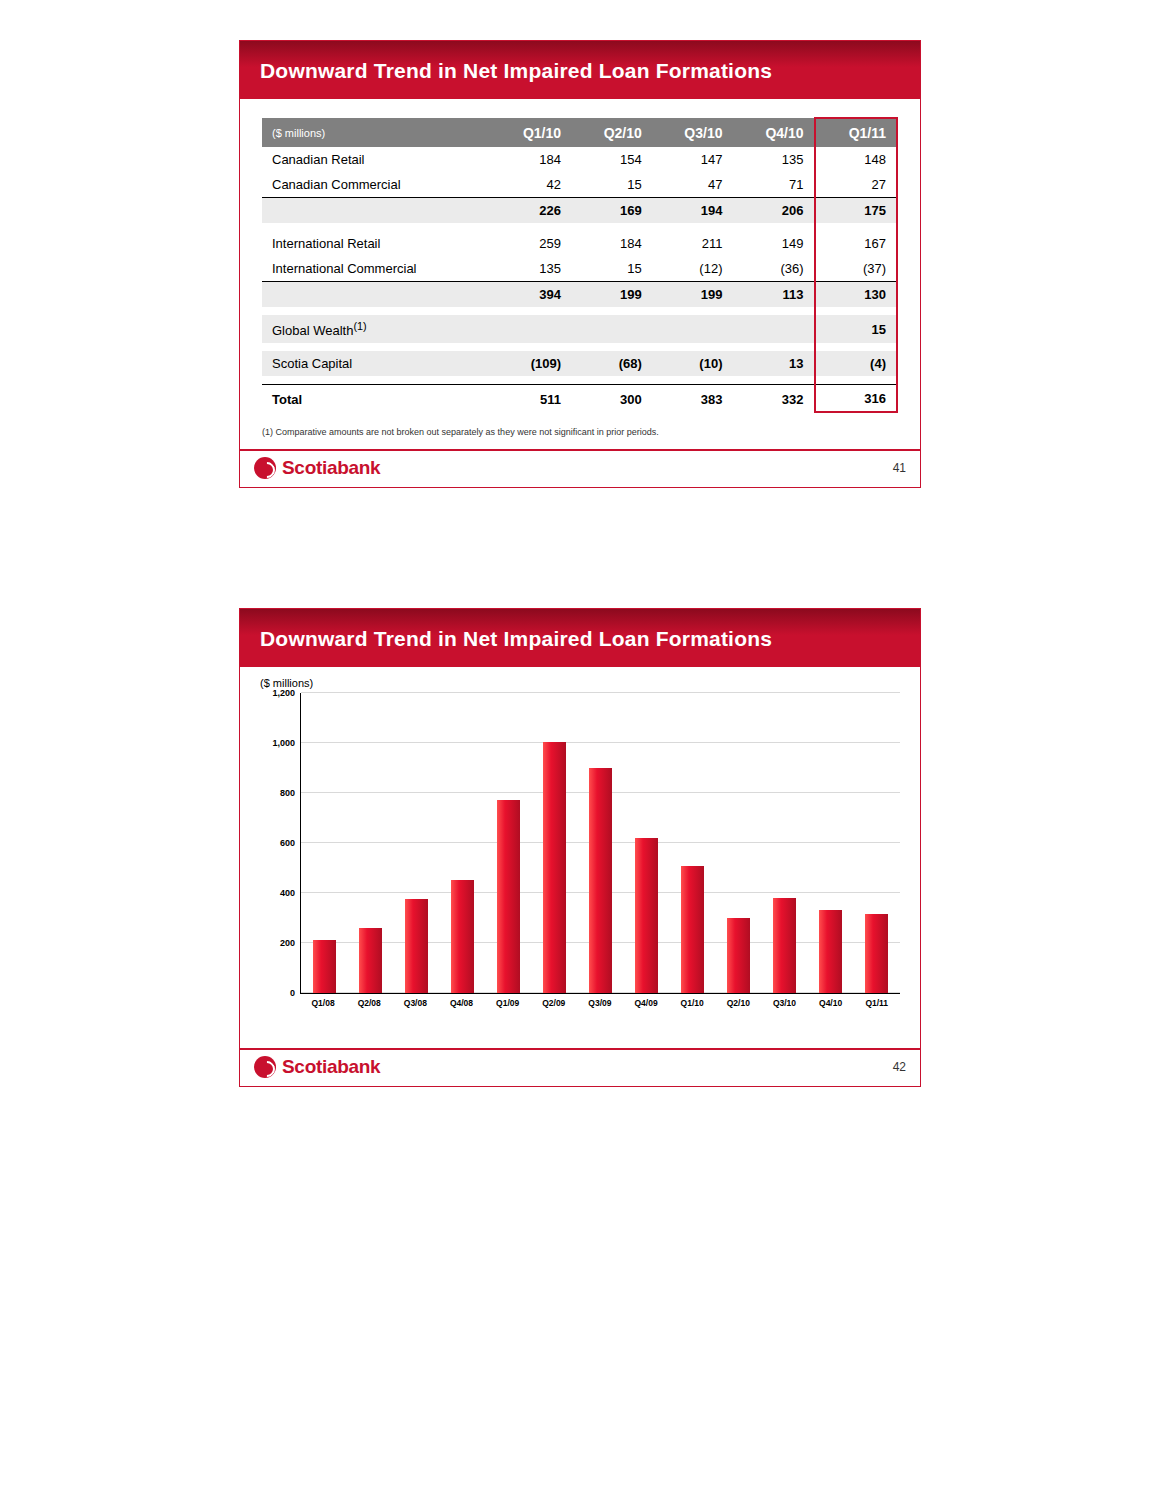Downward Trend in Net Impaired Loan Formations
| ($ millions) | Q1/10 | Q2/10 | Q3/10 | Q4/10 | Q1/11 |
| --- | --- | --- | --- | --- | --- |
| Canadian Retail | 184 | 154 | 147 | 135 | 148 |
| Canadian Commercial | 42 | 15 | 47 | 71 | 27 |
| | 226 | 169 | 194 | 206 | 175 |
| International Retail | 259 | 184 | 211 | 149 | 167 |
| International Commercial | 135 | 15 | (12) | (36) | (37) |
| | 394 | 199 | 199 | 113 | 130 |
| Global Wealth (1) | | | | | 15 |
| Scotia Capital | (109) | (68) | (10) | 13 | (4) |
| Total | 511 | 300 | 383 | 332 | 316 |
(1) Comparative amounts are not broken out separately as they were not significant in prior periods.
Scotiabank
41
Downward Trend in Net Impaired Loan Formations
($ millions)
1,200
1,000
800
600
400
200
0
Q1/08 Q2/08 Q3/08 Q4/08 Q1/09 Q2/09 Q3/09 Q4/09 Q1/10 Q2/10 Q3/10 Q4/10 Q1/11
Scotiabank
42